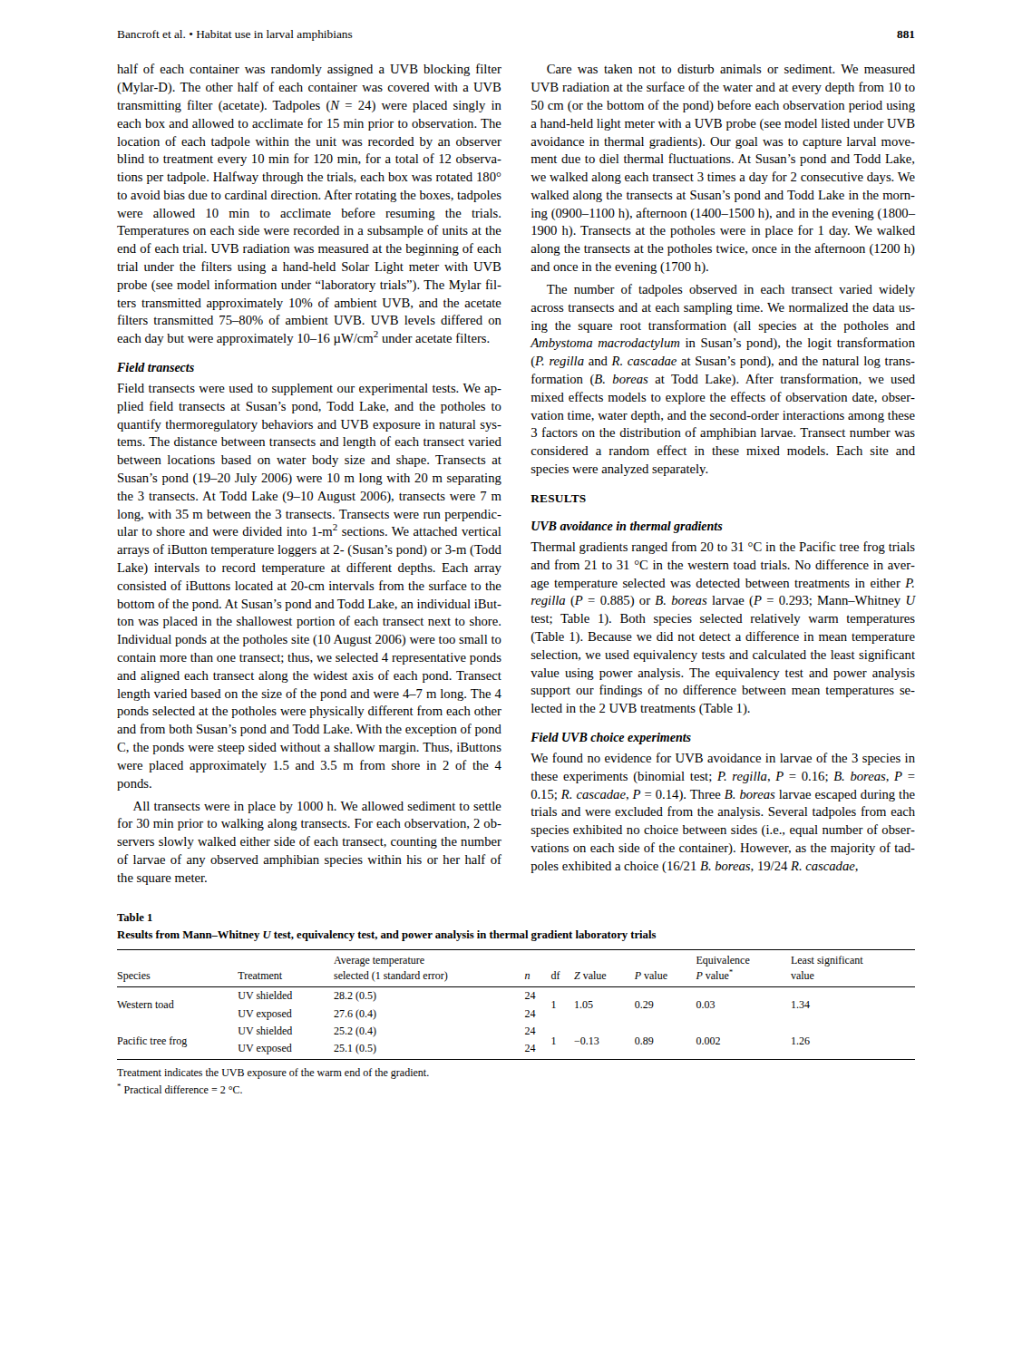Bancroft et al. • Habitat use in larval amphibians 881
half of each container was randomly assigned a UVB blocking filter (Mylar-D). The other half of each container was covered with a UVB transmitting filter (acetate). Tadpoles (N = 24) were placed singly in each box and allowed to acclimate for 15 min prior to observation. The location of each tadpole within the unit was recorded by an observer blind to treatment every 10 min for 120 min, for a total of 12 observations per tadpole. Halfway through the trials, each box was rotated 180° to avoid bias due to cardinal direction. After rotating the boxes, tadpoles were allowed 10 min to acclimate before resuming the trials. Temperatures on each side were recorded in a subsample of units at the end of each trial. UVB radiation was measured at the beginning of each trial under the filters using a hand-held Solar Light meter with UVB probe (see model information under “laboratory trials”). The Mylar filters transmitted approximately 10% of ambient UVB, and the acetate filters transmitted 75–80% of ambient UVB. UVB levels differed on each day but were approximately 10–16 µW/cm2 under acetate filters.
Field transects
Field transects were used to supplement our experimental tests. We applied field transects at Susan’s pond, Todd Lake, and the potholes to quantify thermoregulatory behaviors and UVB exposure in natural systems. The distance between transects and length of each transect varied between locations based on water body size and shape. Transects at Susan’s pond (19–20 July 2006) were 10 m long with 20 m separating the 3 transects. At Todd Lake (9–10 August 2006), transects were 7 m long, with 35 m between the 3 transects. Transects were run perpendicular to shore and were divided into 1-m2 sections. We attached vertical arrays of iButton temperature loggers at 2- (Susan’s pond) or 3-m (Todd Lake) intervals to record temperature at different depths. Each array consisted of iButtons located at 20-cm intervals from the surface to the bottom of the pond. At Susan’s pond and Todd Lake, an individual iButton was placed in the shallowest portion of each transect next to shore. Individual ponds at the potholes site (10 August 2006) were too small to contain more than one transect; thus, we selected 4 representative ponds and aligned each transect along the widest axis of each pond. Transect length varied based on the size of the pond and were 4–7 m long. The 4 ponds selected at the potholes were physically different from each other and from both Susan’s pond and Todd Lake. With the exception of pond C, the ponds were steep sided without a shallow margin. Thus, iButtons were placed approximately 1.5 and 3.5 m from shore in 2 of the 4 ponds.
All transects were in place by 1000 h. We allowed sediment to settle for 30 min prior to walking along transects. For each observation, 2 observers slowly walked either side of each transect, counting the number of larvae of any observed amphibian species within his or her half of the square meter.
Care was taken not to disturb animals or sediment. We measured UVB radiation at the surface of the water and at every depth from 10 to 50 cm (or the bottom of the pond) before each observation period using a hand-held light meter with a UVB probe (see model listed under UVB avoidance in thermal gradients). Our goal was to capture larval movement due to diel thermal fluctuations. At Susan’s pond and Todd Lake, we walked along each transect 3 times a day for 2 consecutive days. We walked along the transects at Susan’s pond and Todd Lake in the morning (0900–1100 h), afternoon (1400–1500 h), and in the evening (1800–1900 h). Transects at the potholes were in place for 1 day. We walked along the transects at the potholes twice, once in the afternoon (1200 h) and once in the evening (1700 h).
The number of tadpoles observed in each transect varied widely across transects and at each sampling time. We normalized the data using the square root transformation (all species at the potholes and Ambystoma macrodactylum in Susan’s pond), the logit transformation (P. regilla and R. cascadae at Susan’s pond), and the natural log transformation (B. boreas at Todd Lake). After transformation, we used mixed effects models to explore the effects of observation date, observation time, water depth, and the second-order interactions among these 3 factors on the distribution of amphibian larvae. Transect number was considered a random effect in these mixed models. Each site and species were analyzed separately.
Results
UVB avoidance in thermal gradients
Thermal gradients ranged from 20 to 31 °C in the Pacific tree frog trials and from 21 to 31 °C in the western toad trials. No difference in average temperature selected was detected between treatments in either P. regilla (P = 0.885) or B. boreas larvae (P = 0.293; Mann–Whitney U test; Table 1). Both species selected relatively warm temperatures (Table 1). Because we did not detect a difference in mean temperature selection, we used equivalency tests and calculated the least significant value using power analysis. The equivalency test and power analysis support our findings of no difference between mean temperatures selected in the 2 UVB treatments (Table 1).
Field UVB choice experiments
We found no evidence for UVB avoidance in larvae of the 3 species in these experiments (binomial test; P. regilla, P = 0.16; B. boreas, P = 0.15; R. cascadae, P = 0.14). Three B. boreas larvae escaped during the trials and were excluded from the analysis. Several tadpoles from each species exhibited no choice between sides (i.e., equal number of observations on each side of the container). However, as the majority of tadpoles exhibited a choice (16/21 B. boreas, 19/24 R. cascadae,
Table 1
Results from Mann–Whitney U test, equivalency test, and power analysis in thermal gradient laboratory trials
| Species | Treatment | Average temperature selected (1 standard error) | n | df | Z value | P value | Equivalence P value * | Least significant value |
| --- | --- | --- | --- | --- | --- | --- | --- | --- |
| Western toad | UV shielded | 28.2 (0.5) | 24 | 1 | 1.05 | 0.29 | 0.03 | 1.34 |
| UV exposed | 27.6 (0.4) | 24 |
| Pacific tree frog | UV shielded | 25.2 (0.4) | 24 | 1 | −0.13 | 0.89 | 0.002 | 1.26 |
| UV exposed | 25.1 (0.5) | 24 |
Treatment indicates the UVB exposure of the warm end of the gradient.
* Practical difference = 2 °C.